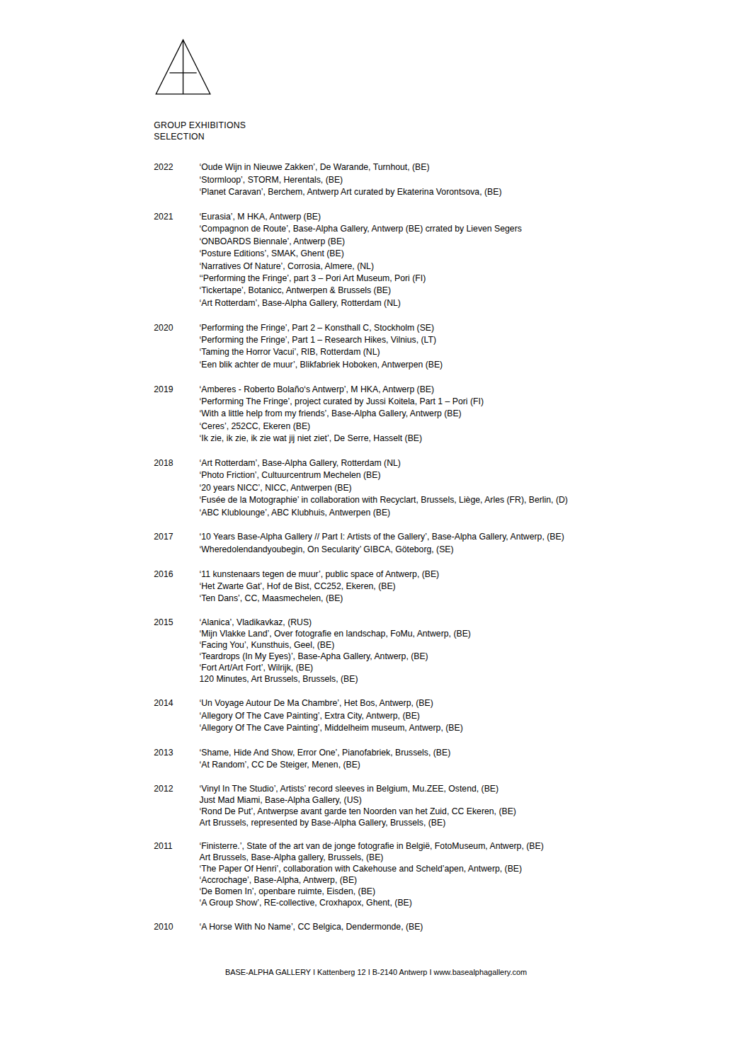GROUP EXHIBITIONS
SELECTION
2022
‘Oude Wijn in Nieuwe Zakken’, De Warande, Turnhout, (BE)
‘Stormloop’, STORM, Herentals, (BE)
‘Planet Caravan’, Berchem, Antwerp Art curated by Ekaterina Vorontsova, (BE)
2021
‘Eurasia’, M HKA, Antwerp (BE)
‘Compagnon de Route’, Base-Alpha Gallery, Antwerp (BE) crrated by Lieven Segers
‘ONBOARDS Biennale’, Antwerp (BE)
‘Posture Editions’, SMAK, Ghent (BE)
‘Narratives Of Nature’, Corrosia, Almere, (NL)
‘‘Performing the Fringe’, part 3 – Pori Art Museum, Pori (FI)
‘Tickertape’, Botanicc, Antwerpen & Brussels (BE)
‘Art Rotterdam’, Base-Alpha Gallery, Rotterdam (NL)
2020
‘Performing the Fringe’, Part 2 – Konsthall C, Stockholm (SE)
‘Performing the Fringe’, Part 1 – Research Hikes, Vilnius, (LT)
‘Taming the Horror Vacui’, RIB, Rotterdam (NL)
‘Een blik achter de muur’, Blikfabriek Hoboken, Antwerpen (BE)
2019
‘Amberes - Roberto Bolaño‘s Antwerp’, M HKA, Antwerp (BE)
‘Performing The Fringe’, project curated by Jussi Koitela, Part 1 – Pori (FI)
‘With a little help from my friends’, Base-Alpha Gallery, Antwerp (BE)
‘Ceres’, 252CC, Ekeren (BE)
‘Ik zie, ik zie, ik zie wat jij niet ziet’, De Serre, Hasselt (BE)
2018
‘Art Rotterdam’, Base-Alpha Gallery, Rotterdam (NL)
‘Photo Friction’, Cultuurcentrum Mechelen (BE)
‘20 years NICC’, NICC, Antwerpen (BE)
‘Fusée de la Motographie’ in collaboration with Recyclart, Brussels, Liège, Arles (FR), Berlin, (D)
‘ABC Klublounge’, ABC Klubhuis, Antwerpen (BE)
2017
‘10 Years Base-Alpha Gallery // Part I: Artists of the Gallery’, Base-Alpha Gallery, Antwerp, (BE)
‘Wheredolendandyoubegin, On Secularity’ GIBCA, Göteborg, (SE)
2016
‘11 kunstenaars tegen de muur’, public space of Antwerp, (BE)
‘Het Zwarte Gat’, Hof de Bist, CC252, Ekeren, (BE)
‘Ten Dans’, CC, Maasmechelen, (BE)
2015
‘Alanica’, Vladikavkaz, (RUS)
‘Mijn Vlakke Land’, Over fotografie en landschap, FoMu, Antwerp, (BE)
‘Facing You’, Kunsthuis, Geel, (BE)
‘Teardrops (In My Eyes)’, Base-Apha Gallery, Antwerp, (BE)
‘Fort Art/Art Fort’, Wilrijk, (BE)
120 Minutes, Art Brussels, Brussels, (BE)
2014
‘Un Voyage Autour De Ma Chambre’, Het Bos, Antwerp, (BE)
‘Allegory Of The Cave Painting’, Extra City, Antwerp, (BE)
‘Allegory Of The Cave Painting’, Middelheim museum, Antwerp, (BE)
2013
‘Shame, Hide And Show, Error One’, Pianofabriek, Brussels, (BE)
‘At Random’, CC De Steiger, Menen, (BE)
2012
‘Vinyl In The Studio’, Artists’ record sleeves in Belgium, Mu.ZEE, Ostend, (BE)
Just Mad Miami, Base-Alpha Gallery, (US)
‘Rond De Put’, Antwerpse avant garde ten Noorden van het Zuid, CC Ekeren, (BE)
Art Brussels, represented by Base-Alpha Gallery, Brussels, (BE)
2011
‘Finisterre.’, State of the art van de jonge fotografie in België, FotoMuseum, Antwerp, (BE)
Art Brussels, Base-Alpha gallery, Brussels, (BE)
‘The Paper Of Henri’, collaboration with Cakehouse and Scheld’apen, Antwerp, (BE)
‘Accrochage’, Base-Alpha, Antwerp, (BE)
‘De Bomen In’, openbare ruimte, Eisden, (BE)
‘A Group Show’, RE-collective, Croxhapox, Ghent, (BE)
2010
‘A Horse With No Name’, CC Belgica, Dendermonde, (BE)
BASE-ALPHA GALLERY I Kattenberg 12 I B-2140 Antwerp I www.basealphagallery.com